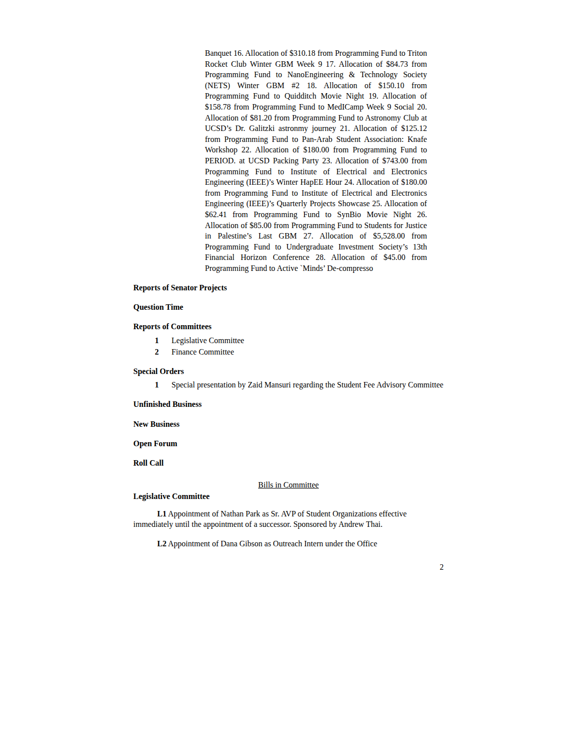Banquet 16. Allocation of $310.18 from Programming Fund to Triton Rocket Club Winter GBM Week 9 17. Allocation of $84.73 from Programming Fund to NanoEngineering & Technology Society (NETS) Winter GBM #2 18. Allocation of $150.10 from Programming Fund to Quidditch Movie Night 19. Allocation of $158.78 from Programming Fund to MedICamp Week 9 Social 20. Allocation of $81.20 from Programming Fund to Astronomy Club at UCSD’s Dr. Galitzki astronmy journey 21. Allocation of $125.12 from Programming Fund to Pan-Arab Student Association: Knafe Workshop 22. Allocation of $180.00 from Programming Fund to PERIOD. at UCSD Packing Party 23. Allocation of $743.00 from Programming Fund to Institute of Electrical and Electronics Engineering (IEEE)’s Winter HapEE Hour 24. Allocation of $180.00 from Programming Fund to Institute of Electrical and Electronics Engineering (IEEE)’s Quarterly Projects Showcase 25. Allocation of $62.41 from Programming Fund to SynBio Movie Night 26. Allocation of $85.00 from Programming Fund to Students for Justice in Palestine’s Last GBM 27. Allocation of $5,528.00 from Programming Fund to Undergraduate Investment Society’s 13th Financial Horizon Conference 28. Allocation of $45.00 from Programming Fund to Active `Minds’ De-compresso
Reports of Senator Projects
Question Time
Reports of Committees
1 Legislative Committee
2 Finance Committee
Special Orders
1 Special presentation by Zaid Mansuri regarding the Student Fee Advisory Committee
Unfinished Business
New Business
Open Forum
Roll Call
Bills in Committee
Legislative Committee
L1 Appointment of Nathan Park as Sr. AVP of Student Organizations effective immediately until the appointment of a successor. Sponsored by Andrew Thai.
L2 Appointment of Dana Gibson as Outreach Intern under the Office
2